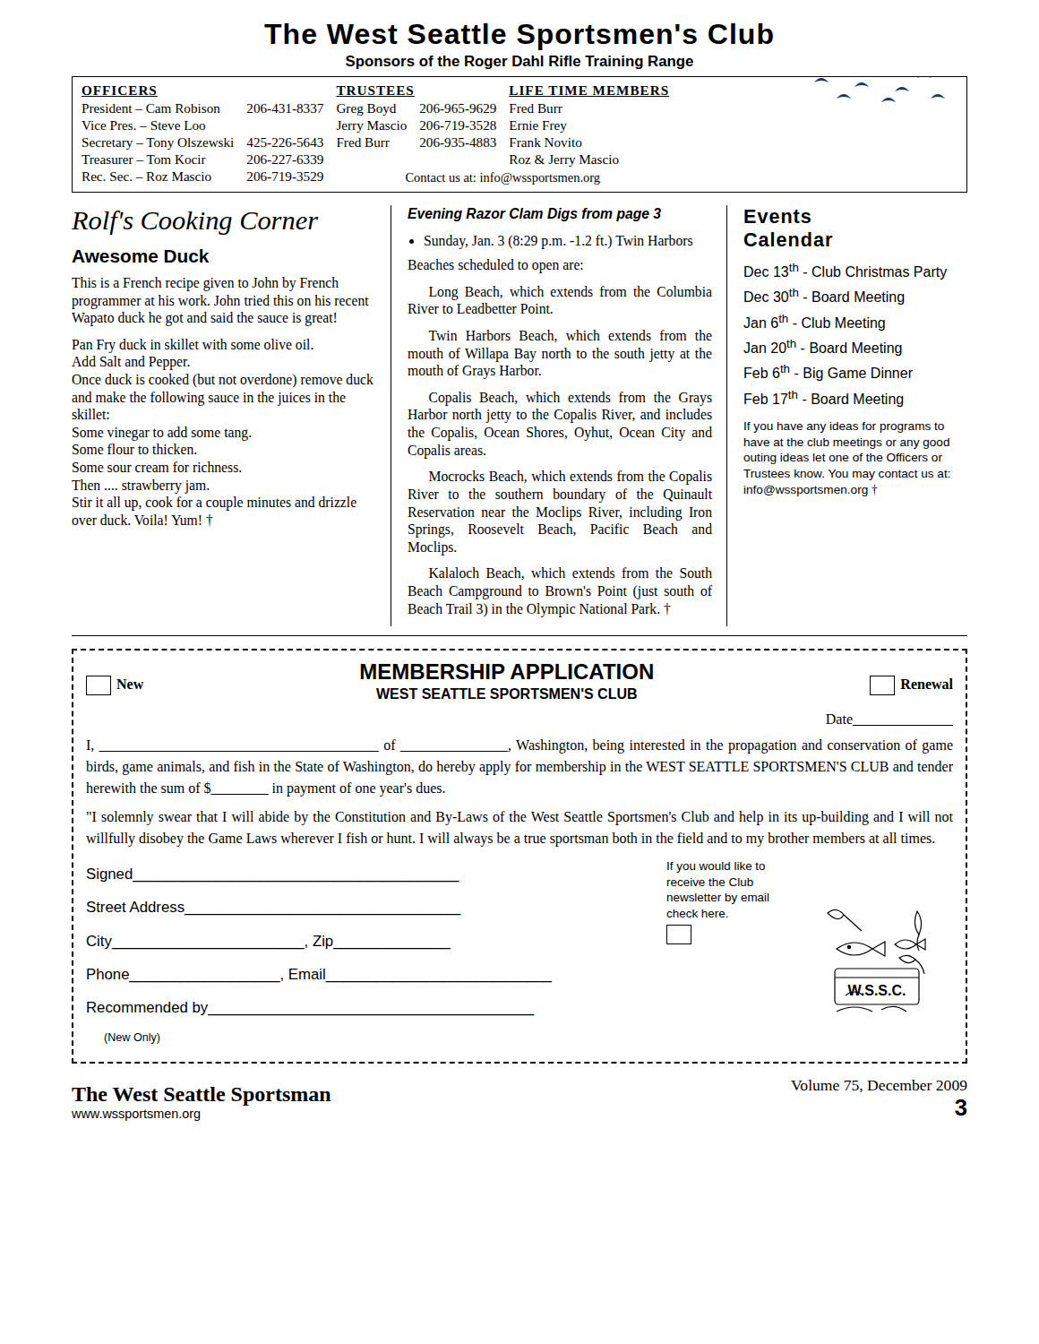The West Seattle Sportsmen's Club
Sponsors of the Roger Dahl Rifle Training Range
| OFFICERS | TRUSTEES | LIFE TIME MEMBERS |
| --- | --- | --- |
| President – Cam Robison | 206-431-8337 | Greg Boyd | 206-965-9629 | Fred Burr |
| Vice Pres. – Steve Loo | | Jerry Mascio | 206-719-3528 | Ernie Frey |
| Secretary – Tony Olszewski | 425-226-5643 | Fred Burr | 206-935-4883 | Frank Novito |
| Treasurer – Tom Kocir | 206-227-6339 | | | Roz & Jerry Mascio |
| Rec. Sec. – Roz Mascio | 206-719-3529 | Contact us at: info@wssportsmen.org |
Rolf's Cooking Corner
Awesome Duck
This is a French recipe given to John by French programmer at his work. John tried this on his recent Wapato duck he got and said the sauce is great!
Pan Fry duck in skillet with some olive oil.
Add Salt and Pepper.
Once duck is cooked (but not overdone) remove duck and make the following sauce in the juices in the skillet:
Some vinegar to add some tang.
Some flour to thicken.
Some sour cream for richness.
Then .... strawberry jam.
Stir it all up, cook for a couple minutes and drizzle over duck. Voila! Yum! †
Evening Razor Clam Digs from page 3
Sunday, Jan. 3 (8:29 p.m. -1.2 ft.) Twin Harbors
Beaches scheduled to open are:
Long Beach, which extends from the Columbia River to Leadbetter Point.
Twin Harbors Beach, which extends from the mouth of Willapa Bay north to the south jetty at the mouth of Grays Harbor.
Copalis Beach, which extends from the Grays Harbor north jetty to the Copalis River, and includes the Copalis, Ocean Shores, Oyhut, Ocean City and Copalis areas.
Mocrocks Beach, which extends from the Copalis River to the southern boundary of the Quinault Reservation near the Moclips River, including Iron Springs, Roosevelt Beach, Pacific Beach and Moclips.
Kalaloch Beach, which extends from the South Beach Campground to Brown's Point (just south of Beach Trail 3) in the Olympic National Park. †
Events
Calendar
Dec 13th - Club Christmas Party
Dec 30th - Board Meeting
Jan 6th - Club Meeting
Jan 20th - Board Meeting
Feb 6th - Big Game Dinner
Feb 17th - Board Meeting
If you have any ideas for programs to have at the club meetings or any good outing ideas let one of the Officers or Trustees know. You may contact us at: info@wssportsmen.org †
New
MEMBERSHIP APPLICATION
WEST SEATTLE SPORTSMEN'S CLUB
Renewal
Date______________
I, _______________________________________ of _______________, Washington, being interested in the propagation and conservation of game birds, game animals, and fish in the State of Washington, do hereby apply for membership in the WEST SEATTLE SPORTSMEN'S CLUB and tender herewith the sum of $________ in payment of one year's dues.
"I solemnly swear that I will abide by the Constitution and By-Laws of the West Seattle Sportsmen's Club and help in its up-building and I will not willfully disobey the Game Laws wherever I fish or hunt. I will always be a true sportsman both in the field and to my brother members at all times.
If you would like to receive the Club newsletter by email check here.
W.S.S.C.
Signed_______________________________________
Street Address_________________________________
City_______________________, Zip______________
Phone__________________, Email___________________________
Recommended by_______________________________________
(New Only)
The West Seattle Sportsman
www.wssportsmen.org
Volume 75, December 2009
3